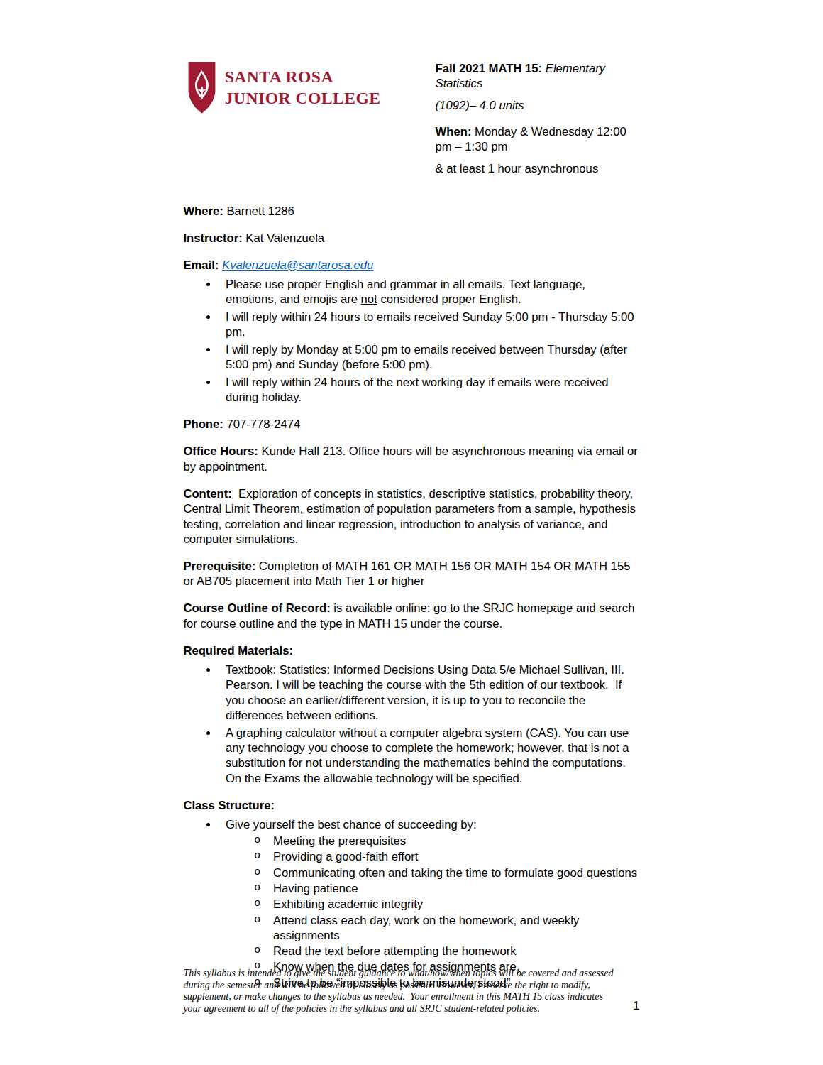SANTA ROSA JUNIOR COLLEGE
Fall 2021 MATH 15: Elementary Statistics
(1092)– 4.0 units
When: Monday & Wednesday 12:00 pm – 1:30 pm
& at least 1 hour asynchronous
Where: Barnett 1286
Instructor: Kat Valenzuela
Email: Kvalenzuela@santarosa.edu
Please use proper English and grammar in all emails. Text language, emotions, and emojis are not considered proper English.
I will reply within 24 hours to emails received Sunday 5:00 pm - Thursday 5:00 pm.
I will reply by Monday at 5:00 pm to emails received between Thursday (after 5:00 pm) and Sunday (before 5:00 pm).
I will reply within 24 hours of the next working day if emails were received during holiday.
Phone: 707-778-2474
Office Hours: Kunde Hall 213. Office hours will be asynchronous meaning via email or by appointment.
Content: Exploration of concepts in statistics, descriptive statistics, probability theory, Central Limit Theorem, estimation of population parameters from a sample, hypothesis testing, correlation and linear regression, introduction to analysis of variance, and computer simulations.
Prerequisite: Completion of MATH 161 OR MATH 156 OR MATH 154 OR MATH 155 or AB705 placement into Math Tier 1 or higher
Course Outline of Record: is available online: go to the SRJC homepage and search for course outline and the type in MATH 15 under the course.
Required Materials:
Textbook: Statistics: Informed Decisions Using Data 5/e Michael Sullivan, III. Pearson. I will be teaching the course with the 5th edition of our textbook. If you choose an earlier/different version, it is up to you to reconcile the differences between editions.
A graphing calculator without a computer algebra system (CAS). You can use any technology you choose to complete the homework; however, that is not a substitution for not understanding the mathematics behind the computations. On the Exams the allowable technology will be specified.
Class Structure:
Give yourself the best chance of succeeding by:
Meeting the prerequisites
Providing a good-faith effort
Communicating often and taking the time to formulate good questions
Having patience
Exhibiting academic integrity
Attend class each day, work on the homework, and weekly assignments
Read the text before attempting the homework
Know when the due dates for assignments are
Strive to be “impossible to be misunderstood”
This syllabus is intended to give the student guidance to what/how/when topics will be covered and assessed during the semester and will be followed as closely as possible. However, I reserve the right to modify, supplement, or make changes to the syllabus as needed. Your enrollment in this MATH 15 class indicates your agreement to all of the policies in the syllabus and all SRJC student-related policies.
1